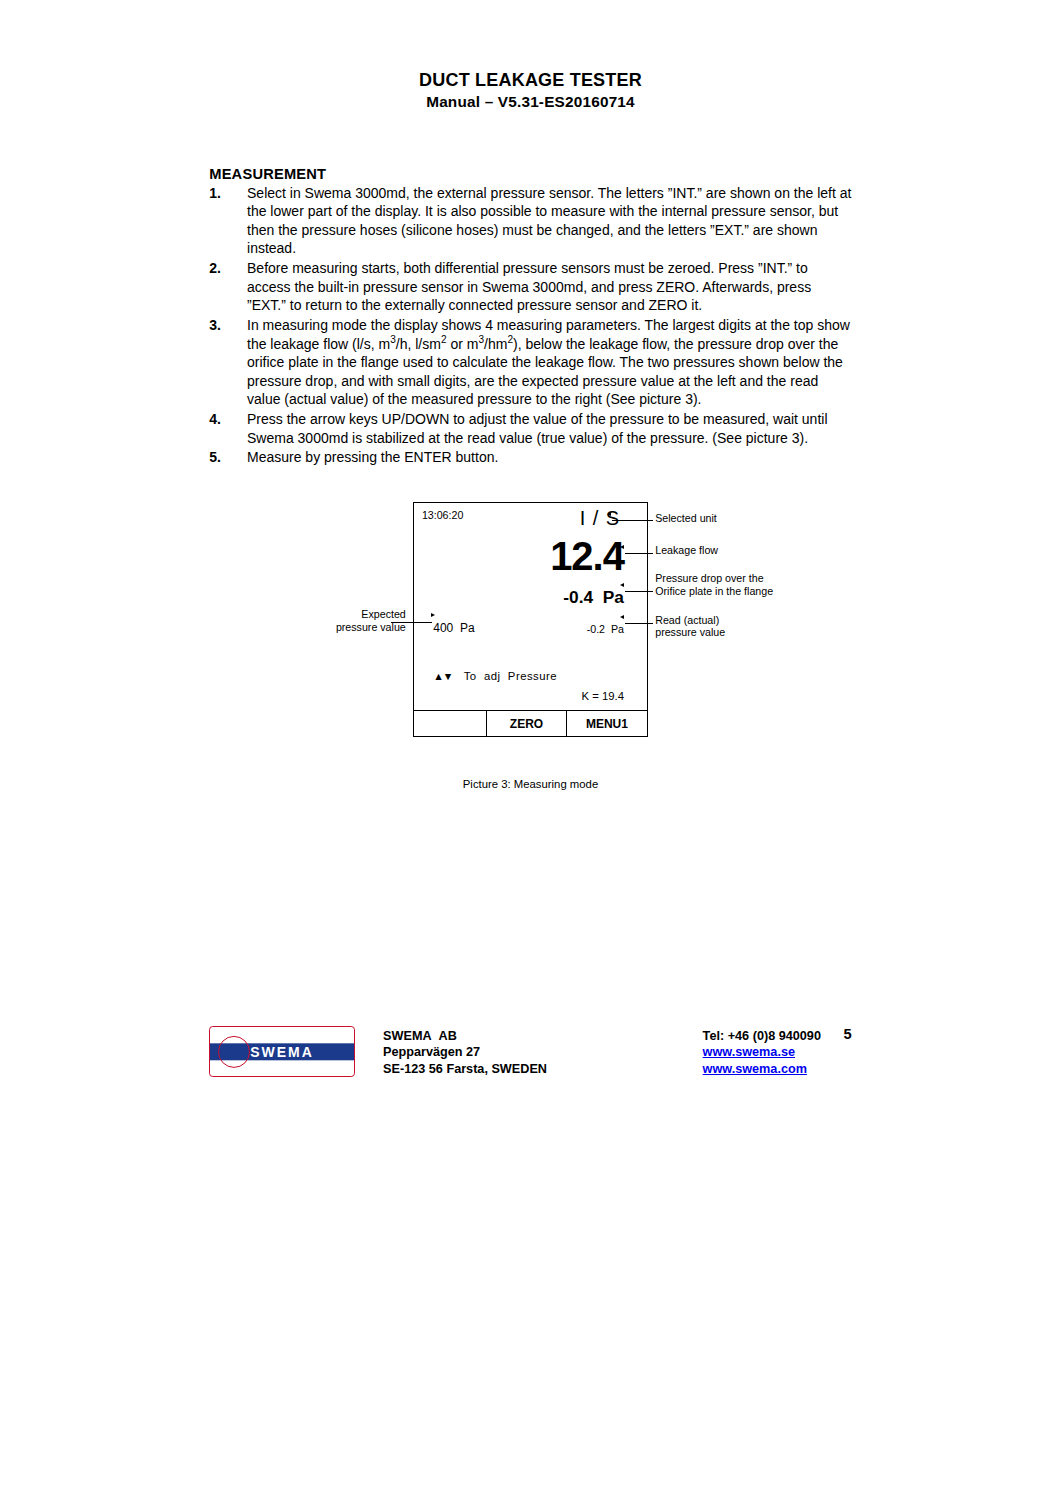DUCT LEAKAGE TESTER
Manual – V5.31-ES20160714
MEASUREMENT
Select in Swema 3000md, the external pressure sensor. The letters ”INT.” are shown on the left at the lower part of the display. It is also possible to measure with the internal pressure sensor, but then the pressure hoses (silicone hoses) must be changed, and the letters ”EXT.” are shown instead.
Before measuring starts, both differential pressure sensors must be zeroed. Press ”INT.” to access the built-in pressure sensor in Swema 3000md, and press ZERO. Afterwards, press ”EXT.” to return to the externally connected pressure sensor and ZERO it.
In measuring mode the display shows 4 measuring parameters. The largest digits at the top show the leakage flow (l/s, m3/h, l/sm2 or m3/hm2), below the leakage flow, the pressure drop over the orifice plate in the flange used to calculate the leakage flow. The two pressures shown below the pressure drop, and with small digits, are the expected pressure value at the left and the read value (actual value) of the measured pressure to the right (See picture 3).
Press the arrow keys UP/DOWN to adjust the value of the pressure to be measured, wait until Swema 3000md is stabilized at the read value (true value) of the pressure. (See picture 3).
Measure by pressing the ENTER button.
13:06:20
I / S
12.4
-0.4 Pa
400 Pa
-0.2 Pa
▲▼To adj Pressure
K = 19.4
ZERO
MENU1
Selected unit
Leakage flow
Pressure drop over the
Orifice plate in the flange
Read (actual)
pressure value
Expected
pressure value
Picture 3: Measuring mode
SWEMA
SWEMA AB
Pepparvägen 27
SE-123 56 Farsta, SWEDEN
Tel: +46 (0)8 940090
www.swema.se
www.swema.com
5